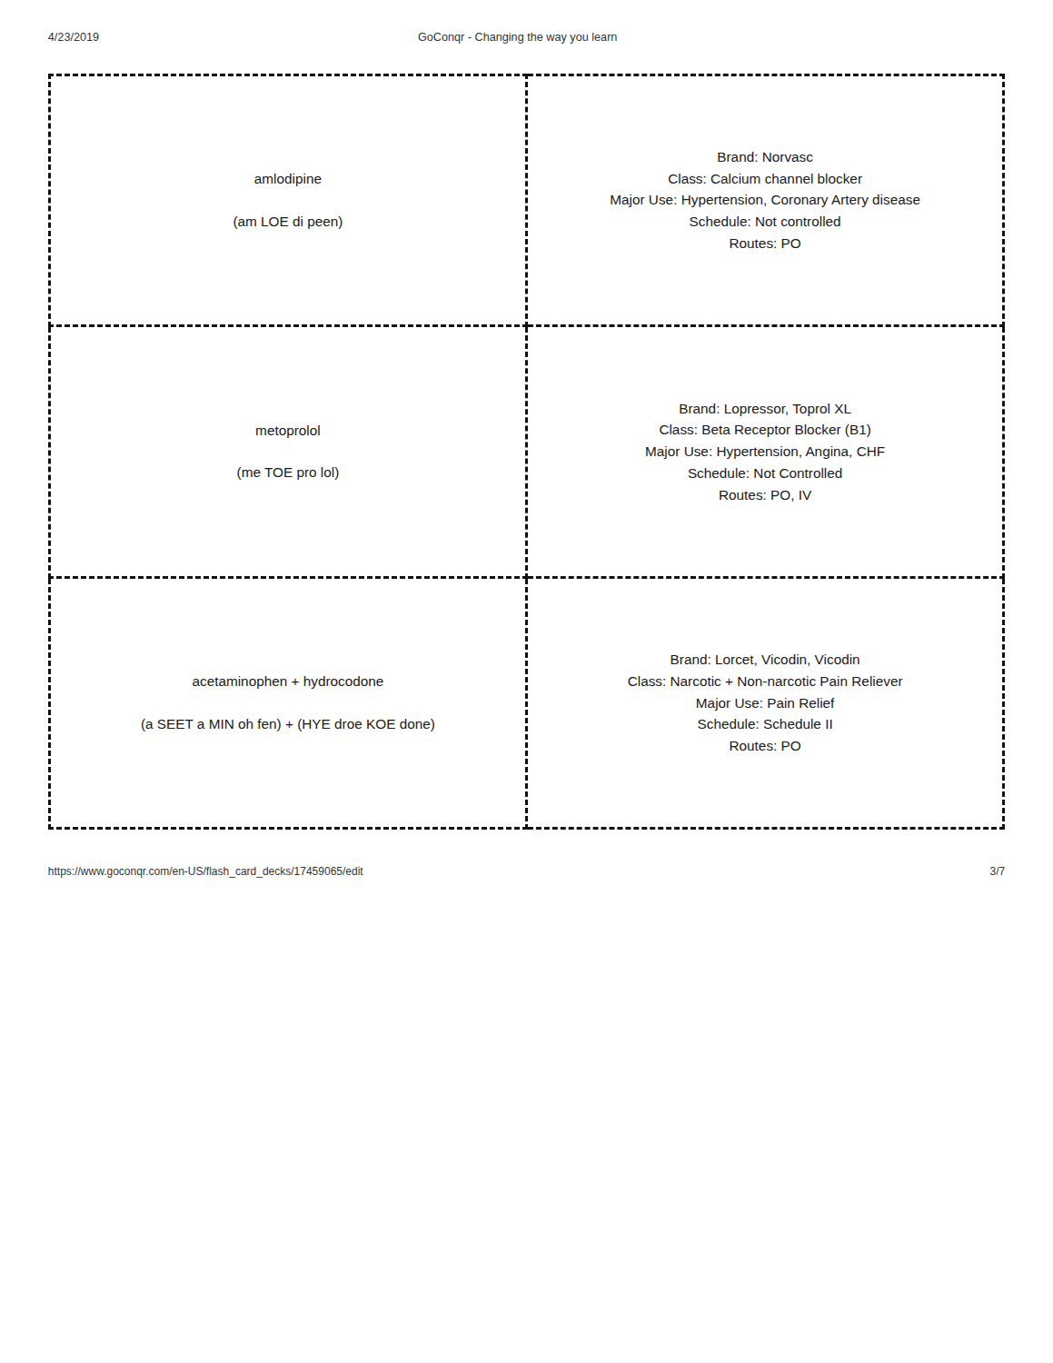4/23/2019 GoConqr - Changing the way you learn
| amlodipine (am LOE di peen) | Brand: Norvasc Class: Calcium channel blocker Major Use: Hypertension, Coronary Artery disease Schedule: Not controlled Routes: PO |
| metoprolol (me TOE pro lol) | Brand: Lopressor, Toprol XL Class: Beta Receptor Blocker (B1) Major Use: Hypertension, Angina, CHF Schedule: Not Controlled Routes: PO, IV |
| acetaminophen + hydrocodone (a SEET a MIN oh fen) + (HYE droe KOE done) | Brand: Lorcet, Vicodin, Vicodin Class: Narcotic + Non-narcotic Pain Reliever Major Use: Pain Relief Schedule: Schedule II Routes: PO |
https://www.goconqr.com/en-US/flash_card_decks/17459065/edit 3/7